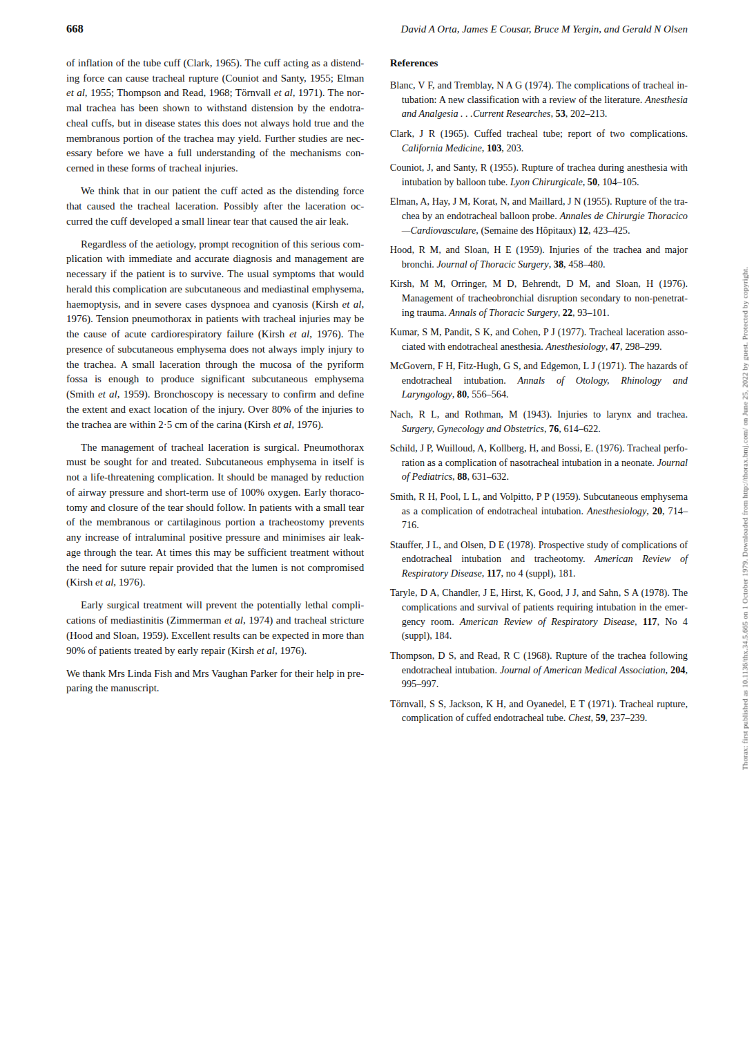Thorax: first published as 10.1136/thx.34.5.665 on 1 October 1979. Downloaded from http://thorax.bmj.com/ on June 25, 2022 by guest. Protected by copyright.
668 David A Orta, James E Cousar, Bruce M Yergin, and Gerald N Olsen
of inflation of the tube cuff (Clark, 1965). The cuff acting as a distending force can cause tracheal rupture (Couniot and Santy, 1955; Elman et al, 1955; Thompson and Read, 1968; Törnvall et al, 1971). The normal trachea has been shown to withstand distension by the endotracheal cuffs, but in disease states this does not always hold true and the membranous portion of the trachea may yield. Further studies are necessary before we have a full understanding of the mechanisms concerned in these forms of tracheal injuries.
We think that in our patient the cuff acted as the distending force that caused the tracheal laceration. Possibly after the laceration occurred the cuff developed a small linear tear that caused the air leak.
Regardless of the aetiology, prompt recognition of this serious complication with immediate and accurate diagnosis and management are necessary if the patient is to survive. The usual symptoms that would herald this complication are subcutaneous and mediastinal emphysema, haemoptysis, and in severe cases dyspnoea and cyanosis (Kirsh et al, 1976). Tension pneumothorax in patients with tracheal injuries may be the cause of acute cardiorespiratory failure (Kirsh et al, 1976). The presence of subcutaneous emphysema does not always imply injury to the trachea. A small laceration through the mucosa of the pyriform fossa is enough to produce significant subcutaneous emphysema (Smith et al, 1959). Bronchoscopy is necessary to confirm and define the extent and exact location of the injury. Over 80% of the injuries to the trachea are within 2·5 cm of the carina (Kirsh et al, 1976).
The management of tracheal laceration is surgical. Pneumothorax must be sought for and treated. Subcutaneous emphysema in itself is not a life-threatening complication. It should be managed by reduction of airway pressure and short-term use of 100% oxygen. Early thoracotomy and closure of the tear should follow. In patients with a small tear of the membranous or cartilaginous portion a tracheostomy prevents any increase of intraluminal positive pressure and minimises air leakage through the tear. At times this may be sufficient treatment without the need for suture repair provided that the lumen is not compromised (Kirsh et al, 1976).
Early surgical treatment will prevent the potentially lethal complications of mediastinitis (Zimmerman et al, 1974) and tracheal stricture (Hood and Sloan, 1959). Excellent results can be expected in more than 90% of patients treated by early repair (Kirsh et al, 1976).
We thank Mrs Linda Fish and Mrs Vaughan Parker for their help in preparing the manuscript.
References
Blanc, V F, and Tremblay, N A G (1974). The complications of tracheal intubation: A new classification with a review of the literature. Anesthesia and Analgesia . . .Current Researches, 53, 202–213.
Clark, J R (1965). Cuffed tracheal tube; report of two complications. California Medicine, 103, 203.
Couniot, J, and Santy, R (1955). Rupture of trachea during anesthesia with intubation by balloon tube. Lyon Chirurgicale, 50, 104–105.
Elman, A, Hay, J M, Korat, N, and Maillard, J N (1955). Rupture of the trachea by an endotracheal balloon probe. Annales de Chirurgie Thoracico—Cardiovasculare, (Semaine des Hôpitaux) 12, 423–425.
Hood, R M, and Sloan, H E (1959). Injuries of the trachea and major bronchi. Journal of Thoracic Surgery, 38, 458–480.
Kirsh, M M, Orringer, M D, Behrendt, D M, and Sloan, H (1976). Management of tracheobronchial disruption secondary to non-penetrating trauma. Annals of Thoracic Surgery, 22, 93–101.
Kumar, S M, Pandit, S K, and Cohen, P J (1977). Tracheal laceration associated with endotracheal anesthesia. Anesthesiology, 47, 298–299.
McGovern, F H, Fitz-Hugh, G S, and Edgemon, L J (1971). The hazards of endotracheal intubation. Annals of Otology, Rhinology and Laryngology, 80, 556–564.
Nach, R L, and Rothman, M (1943). Injuries to larynx and trachea. Surgery, Gynecology and Obstetrics, 76, 614–622.
Schild, J P, Wuilloud, A, Kollberg, H, and Bossi, E. (1976). Tracheal perforation as a complication of nasotracheal intubation in a neonate. Journal of Pediatrics, 88, 631–632.
Smith, R H, Pool, L L, and Volpitto, P P (1959). Subcutaneous emphysema as a complication of endotracheal intubation. Anesthesiology, 20, 714–716.
Stauffer, J L, and Olsen, D E (1978). Prospective study of complications of endotracheal intubation and tracheotomy. American Review of Respiratory Disease, 117, no 4 (suppl), 181.
Taryle, D A, Chandler, J E, Hirst, K, Good, J J, and Sahn, S A (1978). The complications and survival of patients requiring intubation in the emergency room. American Review of Respiratory Disease, 117, No 4 (suppl), 184.
Thompson, D S, and Read, R C (1968). Rupture of the trachea following endotracheal intubation. Journal of American Medical Association, 204, 995–997.
Törnvall, S S, Jackson, K H, and Oyanedel, E T (1971). Tracheal rupture, complication of cuffed endotracheal tube. Chest, 59, 237–239.